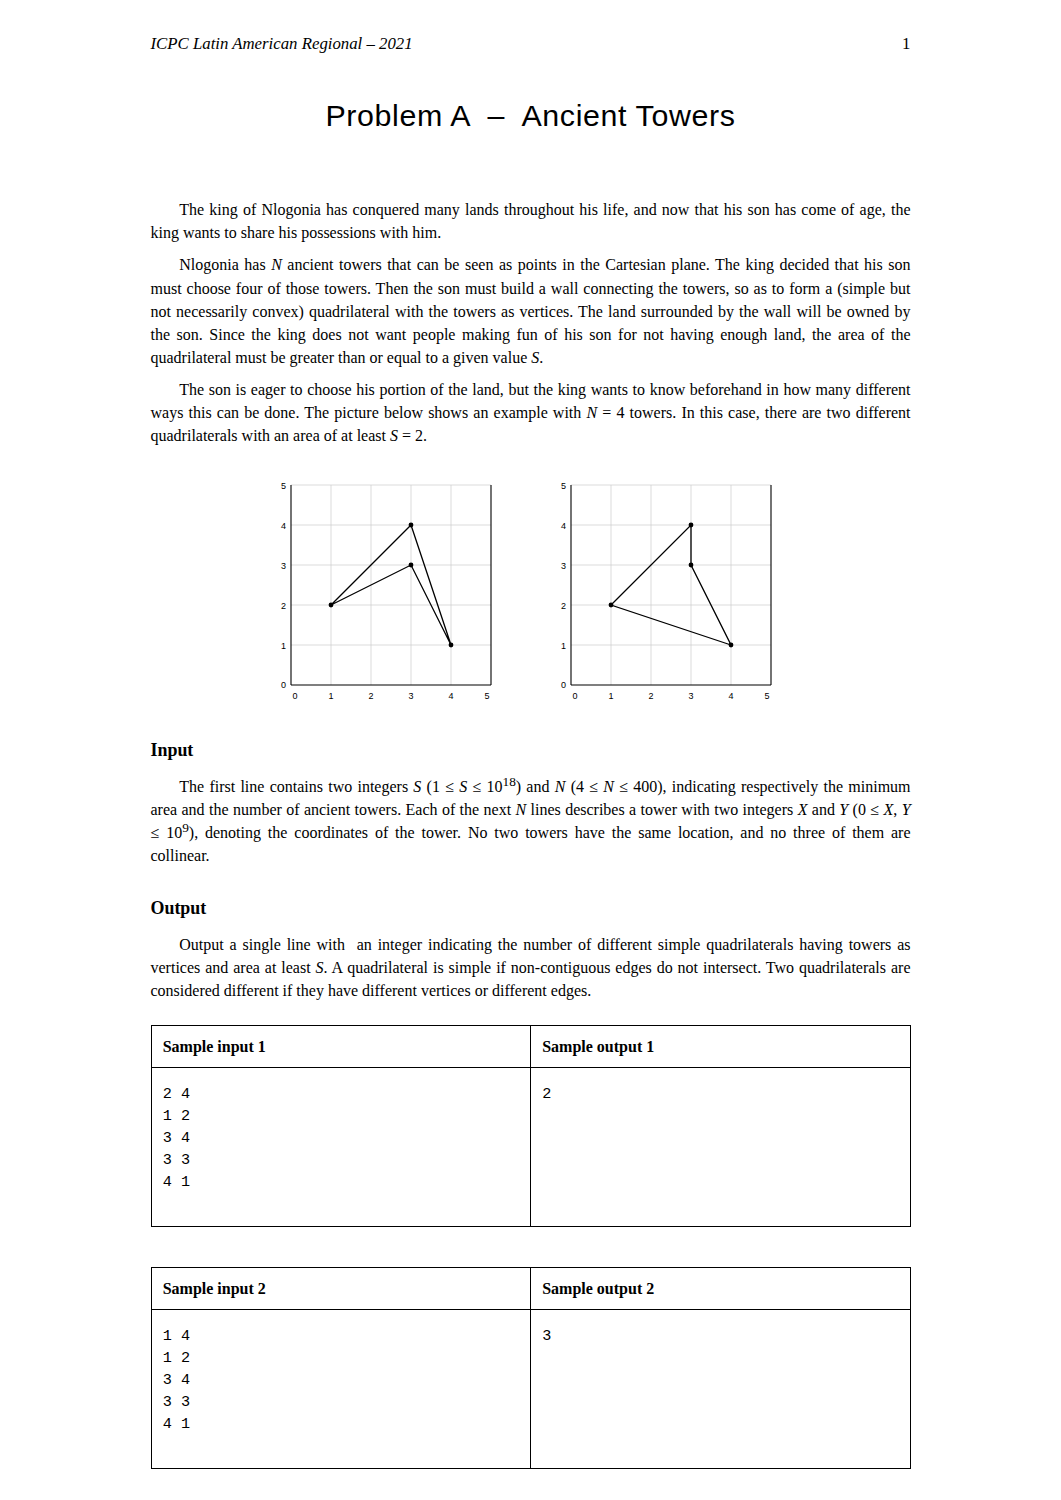ICPC Latin American Regional – 2021 1
Problem A – Ancient Towers
The king of Nlogonia has conquered many lands throughout his life, and now that his son has come of age, the king wants to share his possessions with him.
Nlogonia has N ancient towers that can be seen as points in the Cartesian plane. The king decided that his son must choose four of those towers. Then the son must build a wall connecting the towers, so as to form a (simple but not necessarily convex) quadrilateral with the towers as vertices. The land surrounded by the wall will be owned by the son. Since the king does not want people making fun of his son for not having enough land, the area of the quadrilateral must be greater than or equal to a given value S.
The son is eager to choose his portion of the land, but the king wants to know beforehand in how many different ways this can be done. The picture below shows an example with N = 4 towers. In this case, there are two different quadrilaterals with an area of at least S = 2.
5 4 3 2 1 0 0 1 2 3 4 5 5 4 3 2 1 0 0 1 2 3 4 5
Input
The first line contains two integers S (1 ≤ S ≤ 1018) and N (4 ≤ N ≤ 400), indicating respectively the minimum area and the number of ancient towers. Each of the next N lines describes a tower with two integers X and Y (0 ≤ X, Y ≤ 109), denoting the coordinates of the tower. No two towers have the same location, and no three of them are collinear.
Output
Output a single line with an integer indicating the number of different simple quadrilaterals having towers as vertices and area at least S. A quadrilateral is simple if non-contiguous edges do not intersect. Two quadrilaterals are considered different if they have different vertices or different edges.
| Sample input 1 | Sample output 1 |
| --- | --- |
| 2 4 1 2 3 4 3 3 4 1 | 2 |
| Sample input 2 | Sample output 2 |
| --- | --- |
| 1 4 1 2 3 4 3 3 4 1 | 3 |